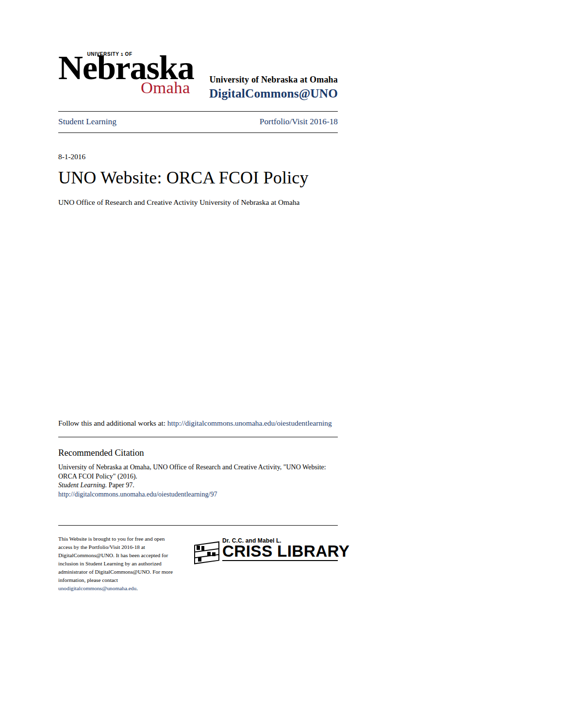UNIVERSITY 1 OF Nebraska Omaha
University of Nebraska at Omaha
DigitalCommons@UNO
Student Learning Portfolio/Visit 2016-18
8-1-2016
UNO Website: ORCA FCOI Policy
UNO Office of Research and Creative Activity University of Nebraska at Omaha
Follow this and additional works at: http://digitalcommons.unomaha.edu/oiestudentlearning
Recommended Citation
University of Nebraska at Omaha, UNO Office of Research and Creative Activity, "UNO Website: ORCA FCOI Policy" (2016).
Student Learning. Paper 97.
http://digitalcommons.unomaha.edu/oiestudentlearning/97
This Website is brought to you for free and open access by the Portfolio/Visit 2016-18 at DigitalCommons@UNO. It has been accepted for inclusion in Student Learning by an authorized administrator of DigitalCommons@UNO. For more information, please contact unodigitalcommons@unomaha.edu.
Dr. C.C. and Mabel L.
CRISS LIBRARY